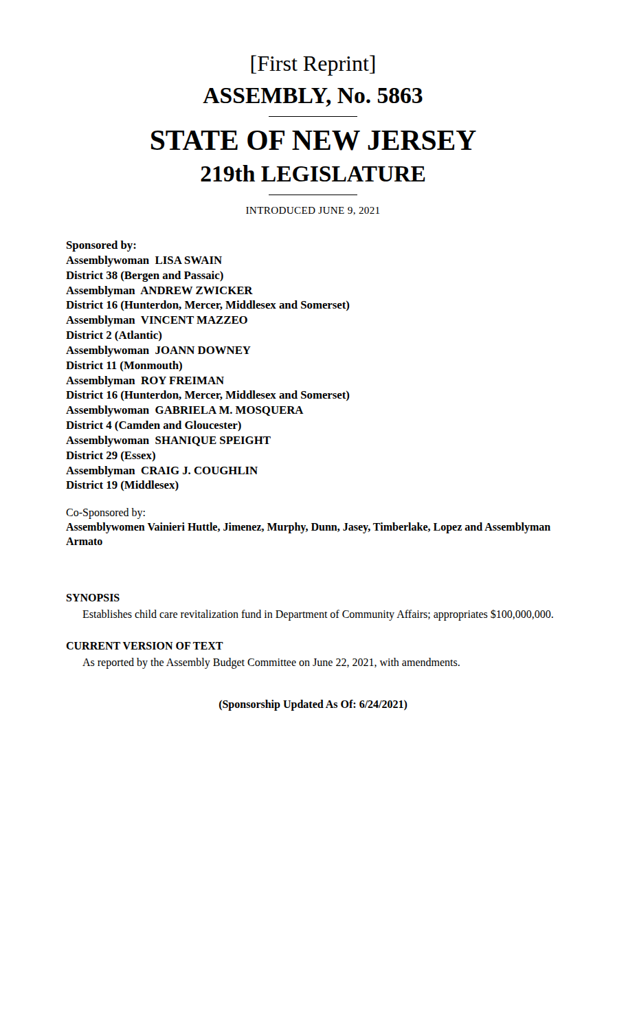[First Reprint]
ASSEMBLY, No. 5863
STATE OF NEW JERSEY
219th LEGISLATURE
INTRODUCED JUNE 9, 2021
Sponsored by:
Assemblywoman LISA SWAIN
District 38 (Bergen and Passaic)
Assemblyman ANDREW ZWICKER
District 16 (Hunterdon, Mercer, Middlesex and Somerset)
Assemblyman VINCENT MAZZEO
District 2 (Atlantic)
Assemblywoman JOANN DOWNEY
District 11 (Monmouth)
Assemblyman ROY FREIMAN
District 16 (Hunterdon, Mercer, Middlesex and Somerset)
Assemblywoman GABRIELA M. MOSQUERA
District 4 (Camden and Gloucester)
Assemblywoman SHANIQUE SPEIGHT
District 29 (Essex)
Assemblyman CRAIG J. COUGHLIN
District 19 (Middlesex)
Co-Sponsored by:
Assemblywomen Vainieri Huttle, Jimenez, Murphy, Dunn, Jasey, Timberlake, Lopez and Assemblyman Armato
SYNOPSIS
Establishes child care revitalization fund in Department of Community Affairs; appropriates $100,000,000.
CURRENT VERSION OF TEXT
As reported by the Assembly Budget Committee on June 22, 2021, with amendments.
(Sponsorship Updated As Of: 6/24/2021)